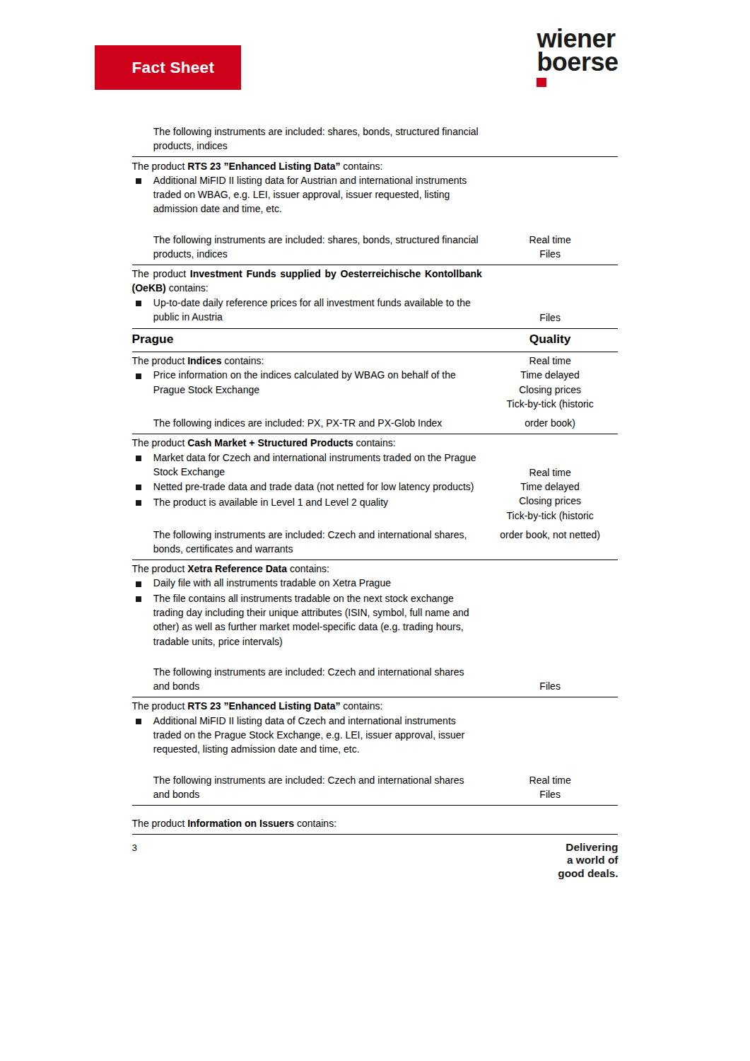Fact Sheet
wiener boerse
| The following instruments are included: shares, bonds, structured financial products, indices | |
| The product RTS 23 ”Enhanced Listing Data” contains: Additional MiFID II listing data for Austrian and international instruments traded on WBAG, e.g. LEI, issuer approval, issuer requested, listing admission date and time, etc. | |
| The following instruments are included: shares, bonds, structured financial products, indices | Real time Files |
| The product Investment Funds supplied by Oesterreichische Kontollbank (OeKB) contains: Up-to-date daily reference prices for all investment funds available to the public in Austria | Files |
| Prague | Quality |
| The product Indices contains: Price information on the indices calculated by WBAG on behalf of the Prague Stock Exchange | Real time Time delayed Closing prices Tick-by-tick (historic |
| The following indices are included: PX, PX-TR and PX-Glob Index | order book) |
| The product Cash Market + Structured Products contains: Market data for Czech and international instruments traded on the Prague Stock Exchange Netted pre-trade data and trade data (not netted for low latency products) The product is available in Level 1 and Level 2 quality | Real time Time delayed Closing prices Tick-by-tick (historic |
| The following instruments are included: Czech and international shares, bonds, certificates and warrants | order book, not netted) |
| The product Xetra Reference Data contains: Daily file with all instruments tradable on Xetra Prague The file contains all instruments tradable on the next stock exchange trading day including their unique attributes (ISIN, symbol, full name and other) as well as further market model-specific data (e.g. trading hours, tradable units, price intervals) | |
| The following instruments are included: Czech and international shares and bonds | Files |
| The product RTS 23 ”Enhanced Listing Data” contains: Additional MiFID II listing data of Czech and international instruments traded on the Prague Stock Exchange, e.g. LEI, issuer approval, issuer requested, listing admission date and time, etc. | |
| The following instruments are included: Czech and international shares and bonds | Real time Files |
| The product Information on Issuers contains: | |
3
Delivering
a world of
good deals.